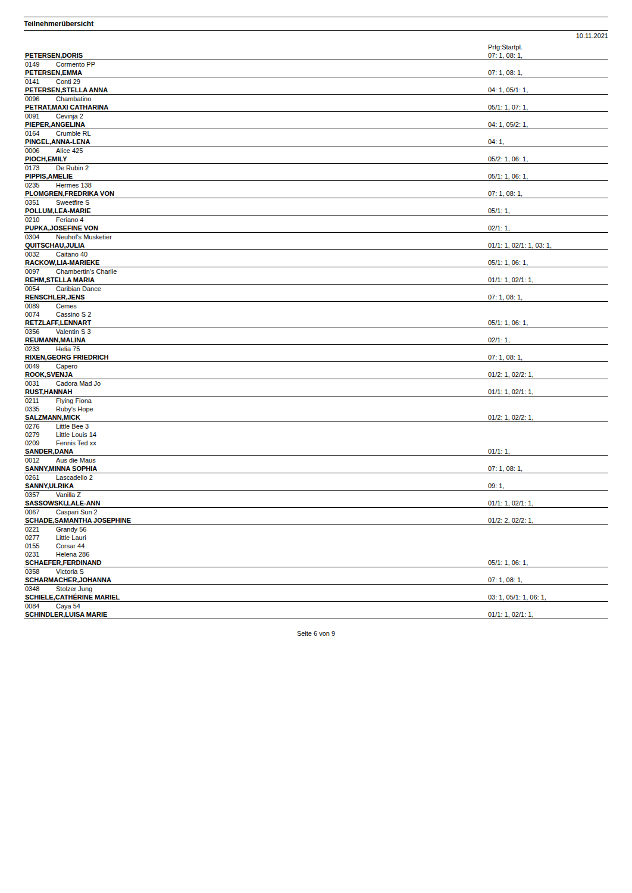Teilnehmerübersicht
10.11.2021
| | | Prfg:Startpl. |
| PETERSEN,DORIS | 07: 1, 08: 1, |
| 0149 | Cormento PP | |
| PETERSEN,EMMA | 07: 1, 08: 1, |
| 0141 | Conti 29 | |
| PETERSEN,STELLA ANNA | 04: 1, 05/1: 1, |
| 0096 | Chambatino | |
| PETRAT,MAXI CATHARINA | 05/1: 1, 07: 1, |
| 0091 | Cevinja 2 | |
| PIEPER,ANGELINA | 04: 1, 05/2: 1, |
| 0164 | Crumble RL | |
| PINGEL,ANNA-LENA | 04: 1, |
| 0006 | Alice 425 | |
| PIOCH,EMILY | 05/2: 1, 06: 1, |
| 0173 | De Rubin 2 | |
| PIPPIS,AMELIE | 05/1: 1, 06: 1, |
| 0235 | Hermes 138 | |
| PLOMGREN,FREDRIKA VON | 07: 1, 08: 1, |
| 0351 | Sweetfire S | |
| POLLUM,LEA-MARIE | 05/1: 1, |
| 0210 | Feriano 4 | |
| PUPKA,JOSEFINE VON | 02/1: 1, |
| 0304 | Neuhof's Musketier | |
| QUITSCHAU,JULIA | 01/1: 1, 02/1: 1, 03: 1, |
| 0032 | Caitano 40 | |
| RACKOW,LIA-MARIEKE | 05/1: 1, 06: 1, |
| 0097 | Chambertin's Charlie | |
| REHM,STELLA MARIA | 01/1: 1, 02/1: 1, |
| 0054 | Caribian Dance | |
| RENSCHLER,JENS | 07: 1, 08: 1, |
| 0089 | Cemes | |
| 0074 | Cassino S 2 | |
| RETZLAFF,LENNART | 05/1: 1, 06: 1, |
| 0356 | Valentin S 3 | |
| REUMANN,MALINA | 02/1: 1, |
| 0233 | Helia 75 | |
| RIXEN,GEORG FRIEDRICH | 07: 1, 08: 1, |
| 0049 | Capero | |
| ROOK,SVENJA | 01/2: 1, 02/2: 1, |
| 0031 | Cadora Mad Jo | |
| RUST,HANNAH | 01/1: 1, 02/1: 1, |
| 0211 | Flying Fiona | |
| 0335 | Ruby's Hope | |
| SALZMANN,MICK | 01/2: 1, 02/2: 1, |
| 0276 | Little Bee 3 | |
| 0279 | Little Louis 14 | |
| 0209 | Fennis Ted xx | |
| SANDER,DANA | 01/1: 1, |
| 0012 | Aus die Maus | |
| SANNY,MINNA SOPHIA | 07: 1, 08: 1, |
| 0261 | Lascadello 2 | |
| SANNY,ULRIKA | 09: 1, |
| 0357 | Vanilla Z | |
| SASSOWSKI,LALE-ANN | 01/1: 1, 02/1: 1, |
| 0067 | Caspari Sun 2 | |
| SCHADE,SAMANTHA JOSEPHINE | 01/2: 2, 02/2: 1, |
| 0221 | Grandy 56 | |
| 0277 | Little Lauri | |
| 0155 | Corsar 44 | |
| 0231 | Helena 286 | |
| SCHAEFER,FERDINAND | 05/1: 1, 06: 1, |
| 0358 | Victoria S | |
| SCHARMACHER,JOHANNA | 07: 1, 08: 1, |
| 0348 | Stolzer Jung | |
| SCHIELE,CATHÉRINE MARIEL | 03: 1, 05/1: 1, 06: 1, |
| 0084 | Caya 54 | |
| SCHINDLER,LUISA MARIE | 01/1: 1, 02/1: 1, |
Seite 6 von 9